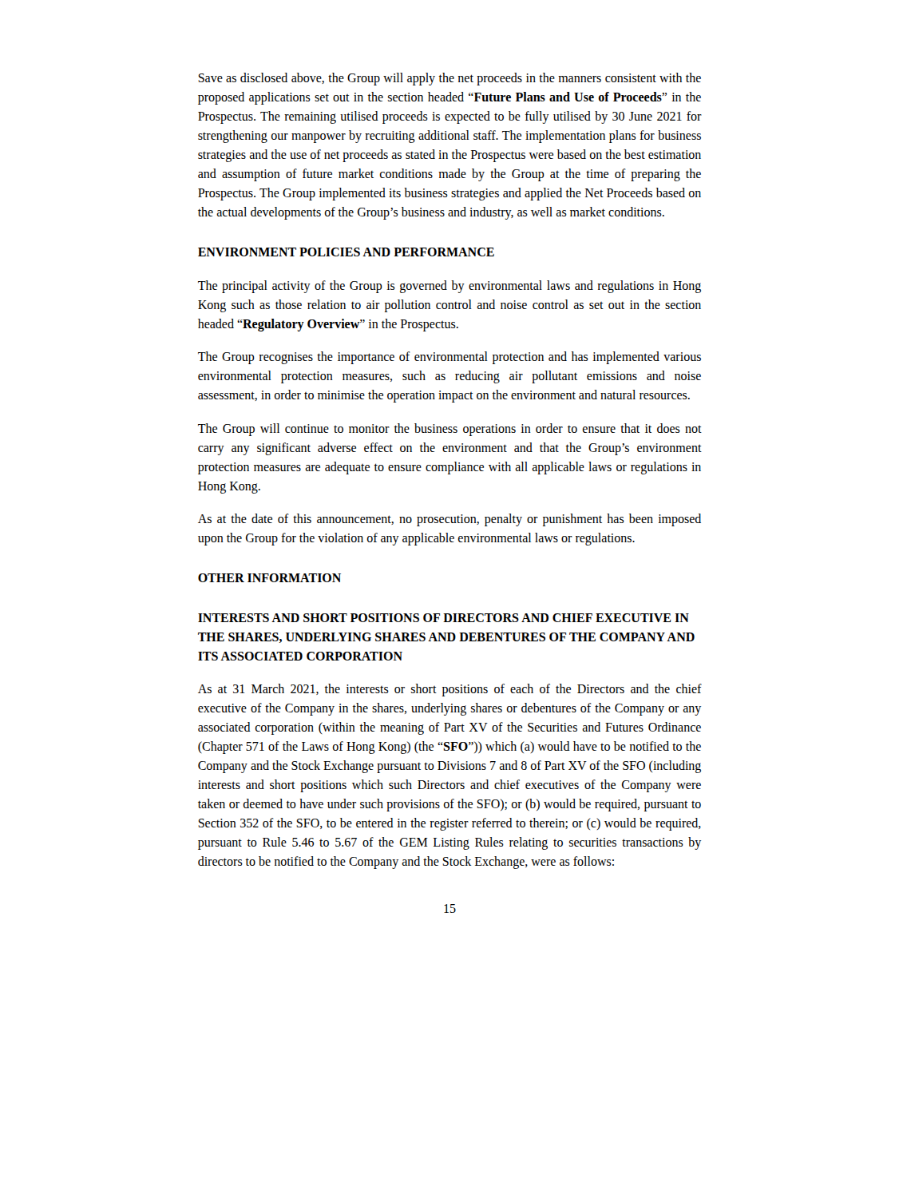Save as disclosed above, the Group will apply the net proceeds in the manners consistent with the proposed applications set out in the section headed “Future Plans and Use of Proceeds” in the Prospectus. The remaining utilised proceeds is expected to be fully utilised by 30 June 2021 for strengthening our manpower by recruiting additional staff. The implementation plans for business strategies and the use of net proceeds as stated in the Prospectus were based on the best estimation and assumption of future market conditions made by the Group at the time of preparing the Prospectus. The Group implemented its business strategies and applied the Net Proceeds based on the actual developments of the Group’s business and industry, as well as market conditions.
ENVIRONMENT POLICIES AND PERFORMANCE
The principal activity of the Group is governed by environmental laws and regulations in Hong Kong such as those relation to air pollution control and noise control as set out in the section headed “Regulatory Overview” in the Prospectus.
The Group recognises the importance of environmental protection and has implemented various environmental protection measures, such as reducing air pollutant emissions and noise assessment, in order to minimise the operation impact on the environment and natural resources.
The Group will continue to monitor the business operations in order to ensure that it does not carry any significant adverse effect on the environment and that the Group’s environment protection measures are adequate to ensure compliance with all applicable laws or regulations in Hong Kong.
As at the date of this announcement, no prosecution, penalty or punishment has been imposed upon the Group for the violation of any applicable environmental laws or regulations.
OTHER INFORMATION
INTERESTS AND SHORT POSITIONS OF DIRECTORS AND CHIEF EXECUTIVE IN THE SHARES, UNDERLYING SHARES AND DEBENTURES OF THE COMPANY AND ITS ASSOCIATED CORPORATION
As at 31 March 2021, the interests or short positions of each of the Directors and the chief executive of the Company in the shares, underlying shares or debentures of the Company or any associated corporation (within the meaning of Part XV of the Securities and Futures Ordinance (Chapter 571 of the Laws of Hong Kong) (the “SFO”)) which (a) would have to be notified to the Company and the Stock Exchange pursuant to Divisions 7 and 8 of Part XV of the SFO (including interests and short positions which such Directors and chief executives of the Company were taken or deemed to have under such provisions of the SFO); or (b) would be required, pursuant to Section 352 of the SFO, to be entered in the register referred to therein; or (c) would be required, pursuant to Rule 5.46 to 5.67 of the GEM Listing Rules relating to securities transactions by directors to be notified to the Company and the Stock Exchange, were as follows:
15